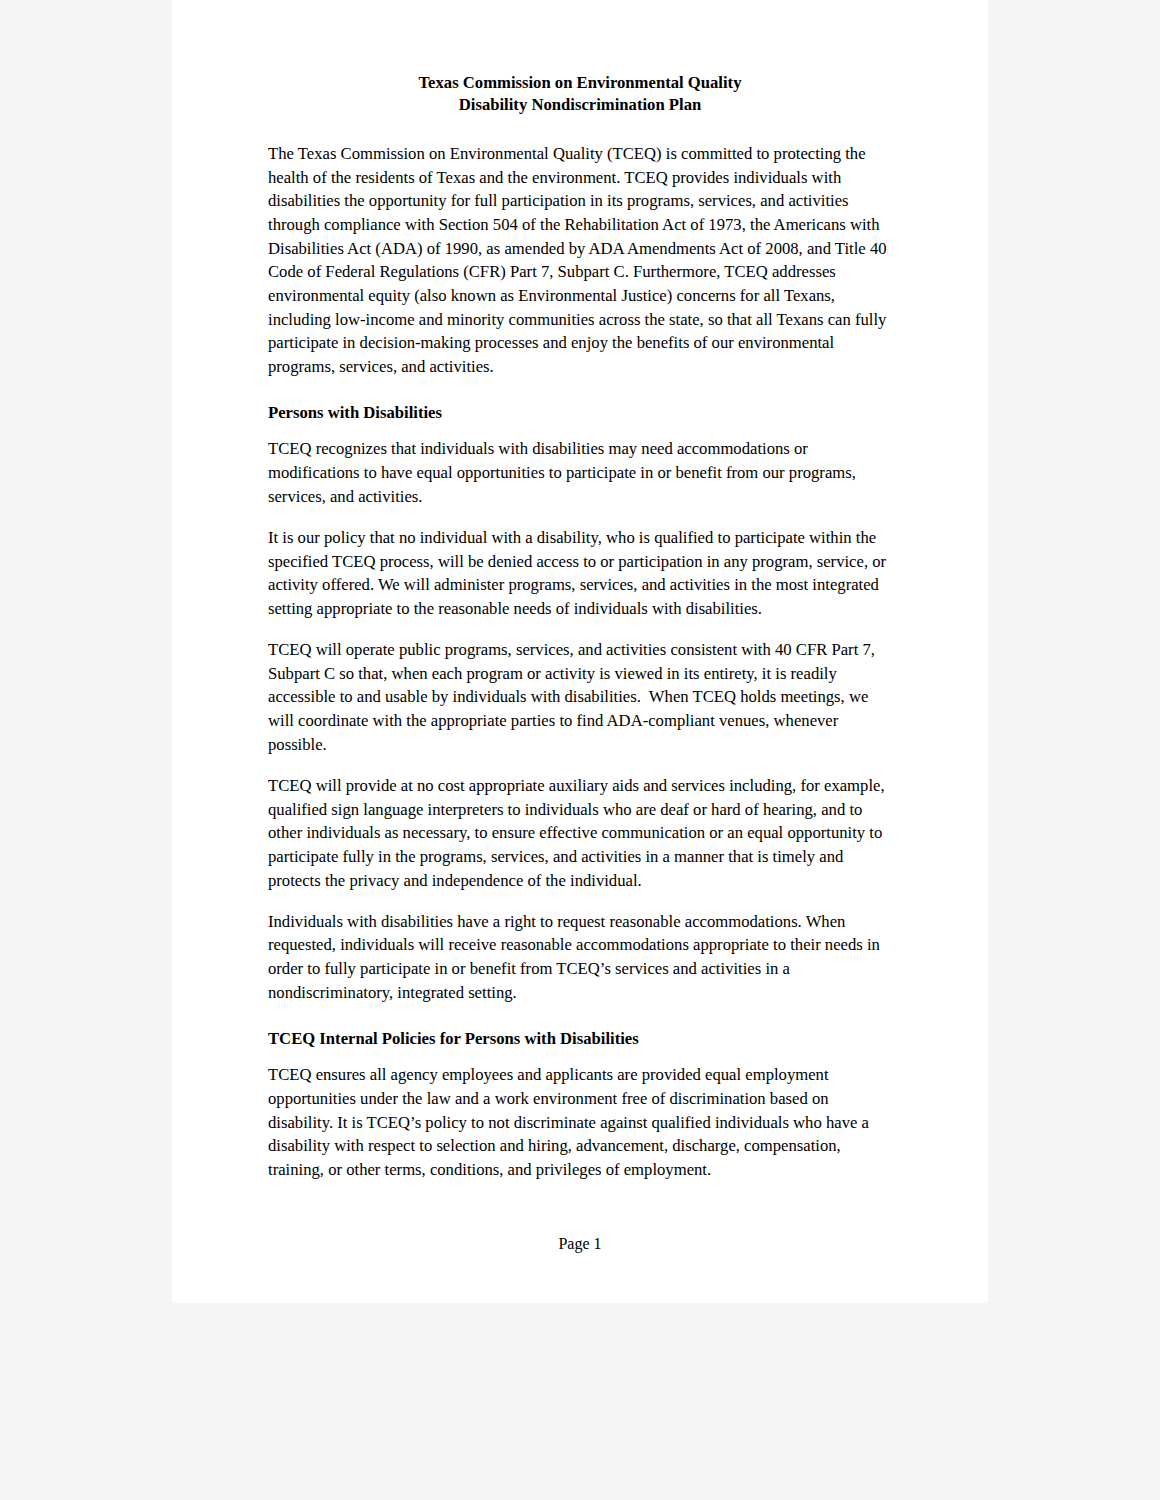Texas Commission on Environmental Quality
Disability Nondiscrimination Plan
The Texas Commission on Environmental Quality (TCEQ) is committed to protecting the health of the residents of Texas and the environment. TCEQ provides individuals with disabilities the opportunity for full participation in its programs, services, and activities through compliance with Section 504 of the Rehabilitation Act of 1973, the Americans with Disabilities Act (ADA) of 1990, as amended by ADA Amendments Act of 2008, and Title 40 Code of Federal Regulations (CFR) Part 7, Subpart C. Furthermore, TCEQ addresses environmental equity (also known as Environmental Justice) concerns for all Texans, including low-income and minority communities across the state, so that all Texans can fully participate in decision-making processes and enjoy the benefits of our environmental programs, services, and activities.
Persons with Disabilities
TCEQ recognizes that individuals with disabilities may need accommodations or modifications to have equal opportunities to participate in or benefit from our programs, services, and activities.
It is our policy that no individual with a disability, who is qualified to participate within the specified TCEQ process, will be denied access to or participation in any program, service, or activity offered. We will administer programs, services, and activities in the most integrated setting appropriate to the reasonable needs of individuals with disabilities.
TCEQ will operate public programs, services, and activities consistent with 40 CFR Part 7, Subpart C so that, when each program or activity is viewed in its entirety, it is readily accessible to and usable by individuals with disabilities. When TCEQ holds meetings, we will coordinate with the appropriate parties to find ADA-compliant venues, whenever possible.
TCEQ will provide at no cost appropriate auxiliary aids and services including, for example, qualified sign language interpreters to individuals who are deaf or hard of hearing, and to other individuals as necessary, to ensure effective communication or an equal opportunity to participate fully in the programs, services, and activities in a manner that is timely and protects the privacy and independence of the individual.
Individuals with disabilities have a right to request reasonable accommodations. When requested, individuals will receive reasonable accommodations appropriate to their needs in order to fully participate in or benefit from TCEQ’s services and activities in a nondiscriminatory, integrated setting.
TCEQ Internal Policies for Persons with Disabilities
TCEQ ensures all agency employees and applicants are provided equal employment opportunities under the law and a work environment free of discrimination based on disability. It is TCEQ’s policy to not discriminate against qualified individuals who have a disability with respect to selection and hiring, advancement, discharge, compensation, training, or other terms, conditions, and privileges of employment.
Page 1